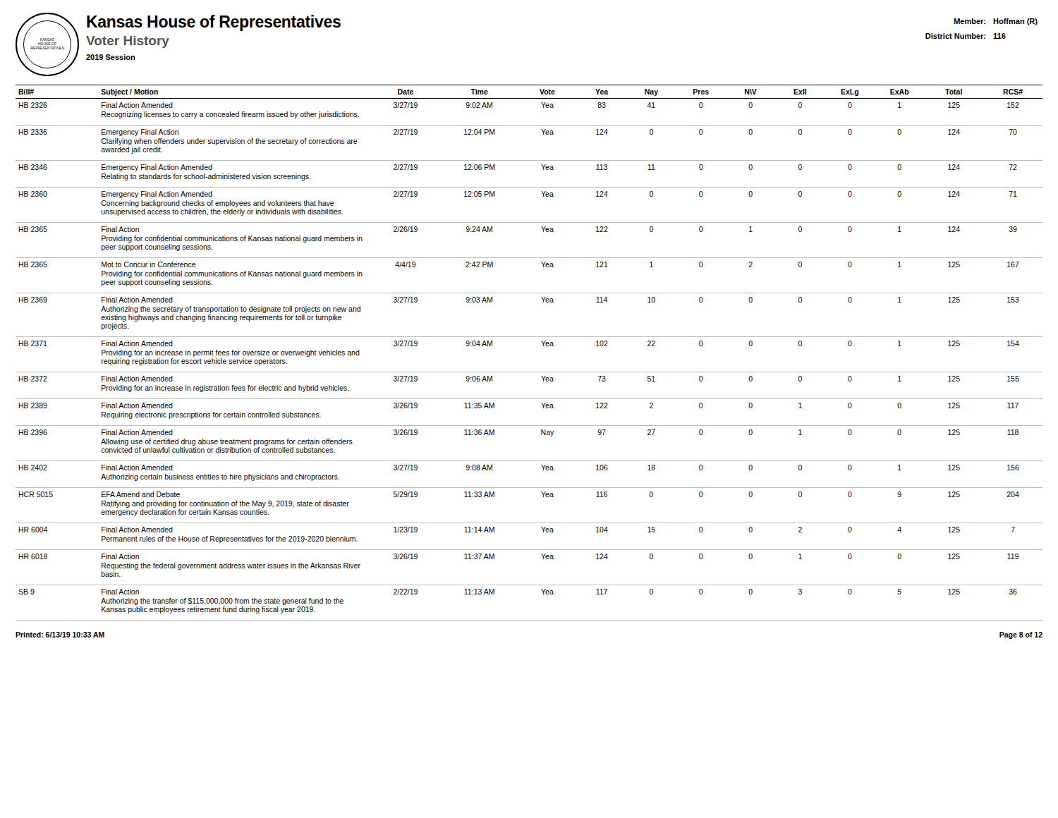KANSAS
HOUSE OF
REPRESENTATIVES
Kansas House of Representatives
Voter History
2019 Session
Member: Hoffman (R)
District Number: 116
| Bill# | Subject / Motion | Date | Time | Vote | Yea | Nay | Pres | N\V | ExII | ExLg | ExAb | Total | RCS# |
| --- | --- | --- | --- | --- | --- | --- | --- | --- | --- | --- | --- | --- | --- |
| HB 2326 | Final Action Amended Recognizing licenses to carry a concealed firearm issued by other jurisdictions. | 3/27/19 | 9:02 AM | Yea | 83 | 41 | 0 | 0 | 0 | 0 | 1 | 125 | 152 |
| HB 2336 | Emergency Final Action Clarifying when offenders under supervision of the secretary of corrections are awarded jail credit. | 2/27/19 | 12:04 PM | Yea | 124 | 0 | 0 | 0 | 0 | 0 | 0 | 124 | 70 |
| HB 2346 | Emergency Final Action Amended Relating to standards for school-administered vision screenings. | 2/27/19 | 12:06 PM | Yea | 113 | 11 | 0 | 0 | 0 | 0 | 0 | 124 | 72 |
| HB 2360 | Emergency Final Action Amended Concerning background checks of employees and volunteers that have unsupervised access to children, the elderly or individuals with disabilities. | 2/27/19 | 12:05 PM | Yea | 124 | 0 | 0 | 0 | 0 | 0 | 0 | 124 | 71 |
| HB 2365 | Final Action Providing for confidential communications of Kansas national guard members in peer support counseling sessions. | 2/26/19 | 9:24 AM | Yea | 122 | 0 | 0 | 1 | 0 | 0 | 1 | 124 | 39 |
| HB 2365 | Mot to Concur in Conference Providing for confidential communications of Kansas national guard members in peer support counseling sessions. | 4/4/19 | 2:42 PM | Yea | 121 | 1 | 0 | 2 | 0 | 0 | 1 | 125 | 167 |
| HB 2369 | Final Action Amended Authorizing the secretary of transportation to designate toll projects on new and existing highways and changing financing requirements for toll or turnpike projects. | 3/27/19 | 9:03 AM | Yea | 114 | 10 | 0 | 0 | 0 | 0 | 1 | 125 | 153 |
| HB 2371 | Final Action Amended Providing for an increase in permit fees for oversize or overweight vehicles and requiring registration for escort vehicle service operators. | 3/27/19 | 9:04 AM | Yea | 102 | 22 | 0 | 0 | 0 | 0 | 1 | 125 | 154 |
| HB 2372 | Final Action Amended Providing for an increase in registration fees for electric and hybrid vehicles. | 3/27/19 | 9:06 AM | Yea | 73 | 51 | 0 | 0 | 0 | 0 | 1 | 125 | 155 |
| HB 2389 | Final Action Amended Requiring electronic prescriptions for certain controlled substances. | 3/26/19 | 11:35 AM | Yea | 122 | 2 | 0 | 0 | 1 | 0 | 0 | 125 | 117 |
| HB 2396 | Final Action Amended Allowing use of certified drug abuse treatment programs for certain offenders convicted of unlawful cultivation or distribution of controlled substances. | 3/26/19 | 11:36 AM | Nay | 97 | 27 | 0 | 0 | 1 | 0 | 0 | 125 | 118 |
| HB 2402 | Final Action Amended Authorizing certain business entities to hire physicians and chiropractors. | 3/27/19 | 9:08 AM | Yea | 106 | 18 | 0 | 0 | 0 | 0 | 1 | 125 | 156 |
| HCR 5015 | EFA Amend and Debate Ratifying and providing for continuation of the May 9, 2019, state of disaster emergency declaration for certain Kansas counties. | 5/29/19 | 11:33 AM | Yea | 116 | 0 | 0 | 0 | 0 | 0 | 9 | 125 | 204 |
| HR 6004 | Final Action Amended Permanent rules of the House of Representatives for the 2019-2020 biennium. | 1/23/19 | 11:14 AM | Yea | 104 | 15 | 0 | 0 | 2 | 0 | 4 | 125 | 7 |
| HR 6018 | Final Action Requesting the federal government address water issues in the Arkansas River basin. | 3/26/19 | 11:37 AM | Yea | 124 | 0 | 0 | 0 | 1 | 0 | 0 | 125 | 119 |
| SB 9 | Final Action Authorizing the transfer of $115,000,000 from the state general fund to the Kansas public employees retirement fund during fiscal year 2019. | 2/22/19 | 11:13 AM | Yea | 117 | 0 | 0 | 0 | 3 | 0 | 5 | 125 | 36 |
Printed: 6/13/19 10:33 AM
Page 8 of 12